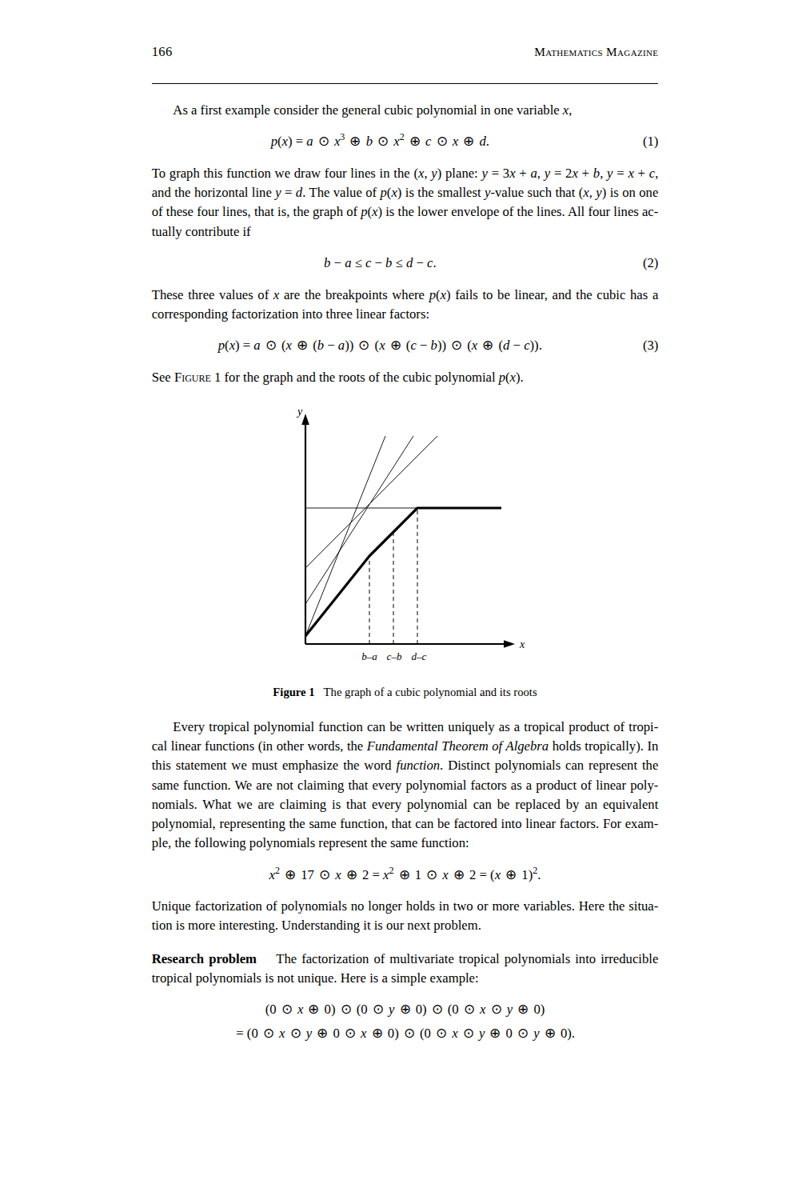166 Mathematics Magazine
As a first example consider the general cubic polynomial in one variable x,
p(x) = a ⊙ x3 ⊕ b ⊙ x2 ⊕ c ⊙ x ⊕ d.
(1)
To graph this function we draw four lines in the (x, y) plane: y = 3x + a, y = 2x + b, y = x + c, and the horizontal line y = d. The value of p(x) is the smallest y-value such that (x, y) is on one of these four lines, that is, the graph of p(x) is the lower envelope of the lines. All four lines actually contribute if
b − a ≤ c − b ≤ d − c.
(2)
These three values of x are the breakpoints where p(x) fails to be linear, and the cubic has a corresponding factorization into three linear factors:
p(x) = a ⊙ (x ⊕ (b − a)) ⊙ (x ⊕ (c − b)) ⊙ (x ⊕ (d − c)).
(3)
See Figure 1 for the graph and the roots of the cubic polynomial p(x).
y x Actual envelope: min of the four lines. Compute visually: segment1 (slope 3) from x=40 to breakpoint1 at x=120 segment2 (slope 2) from 120 to 150 segment3 (slope 1) from 150 to 180 segment4 (slope 0) from 180 onward b–a c–b d–c
Figure 1 The graph of a cubic polynomial and its roots
Every tropical polynomial function can be written uniquely as a tropical product of tropical linear functions (in other words, the Fundamental Theorem of Algebra holds tropically). In this statement we must emphasize the word function. Distinct polynomials can represent the same function. We are not claiming that every polynomial factors as a product of linear polynomials. What we are claiming is that every polynomial can be replaced by an equivalent polynomial, representing the same function, that can be factored into linear factors. For example, the following polynomials represent the same function:
x2 ⊕ 17 ⊙ x ⊕ 2 = x2 ⊕ 1 ⊙ x ⊕ 2 = (x ⊕ 1)2.
Unique factorization of polynomials no longer holds in two or more variables. Here the situation is more interesting. Understanding it is our next problem.
Research problem The factorization of multivariate tropical polynomials into irreducible tropical polynomials is not unique. Here is a simple example:
(0 ⊙ x ⊕ 0) ⊙ (0 ⊙ y ⊕ 0) ⊙ (0 ⊙ x ⊙ y ⊕ 0) = (0 ⊙ x ⊙ y ⊕ 0 ⊙ x ⊕ 0) ⊙ (0 ⊙ x ⊙ y ⊕ 0 ⊙ y ⊕ 0).